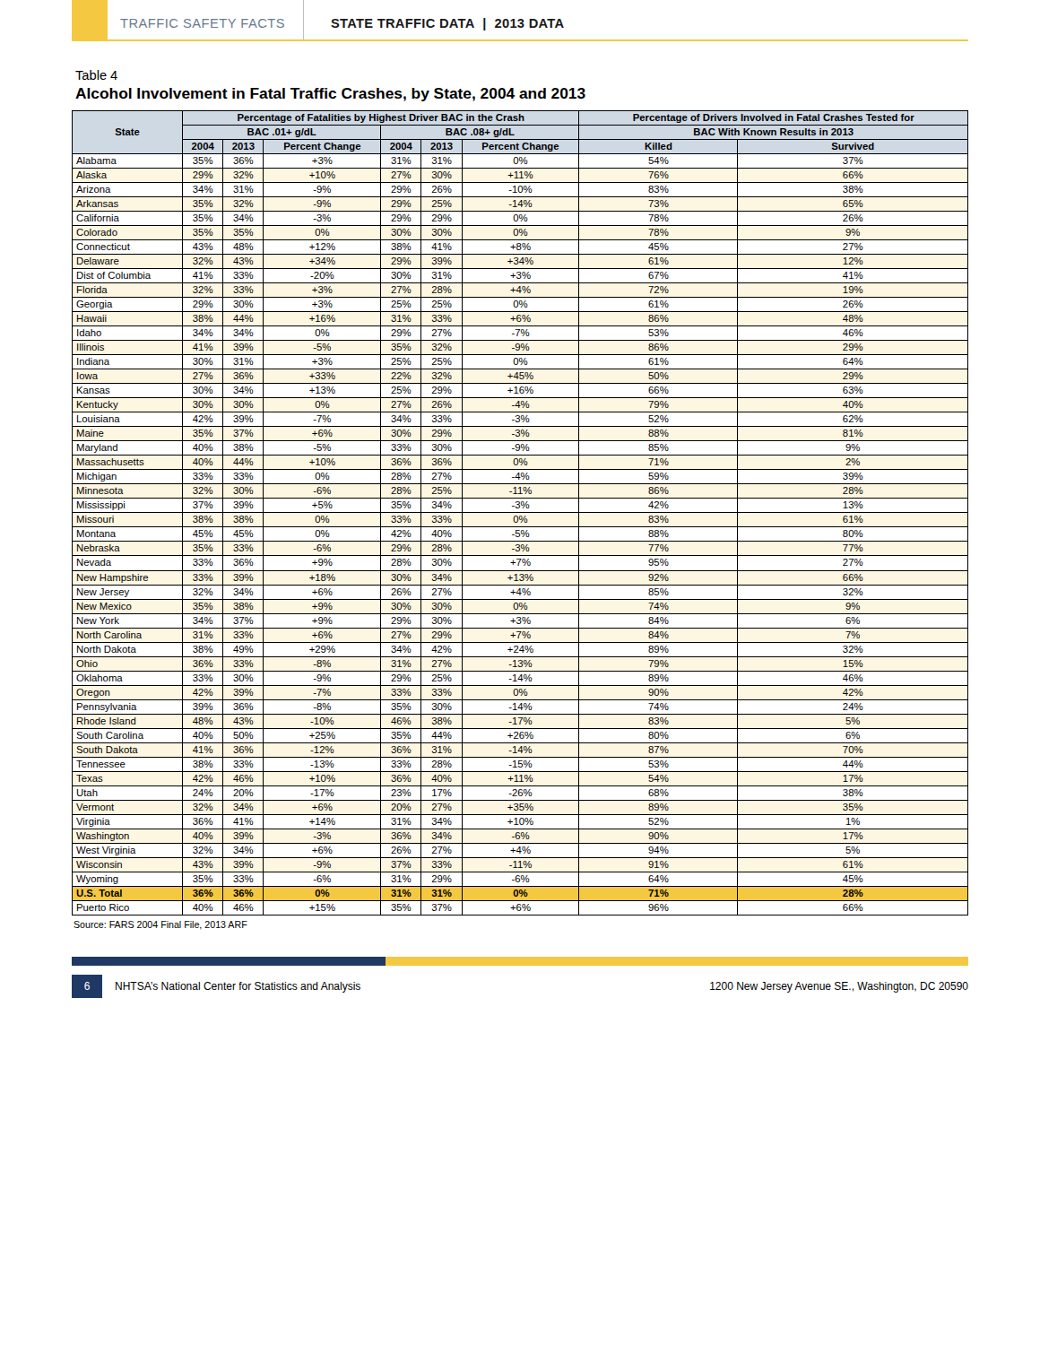TRAFFIC SAFETY FACTS
STATE TRAFFIC DATA | 2013 DATA
Table 4
Alcohol Involvement in Fatal Traffic Crashes, by State, 2004 and 2013
| State | Percentage of Fatalities by Highest Driver BAC in the Crash | Percentage of Drivers Involved in Fatal Crashes Tested for |
| --- | --- | --- |
| BAC .01+ g/dL | BAC .08+ g/dL | BAC With Known Results in 2013 |
| 2004 | 2013 | Percent Change | 2004 | 2013 | Percent Change | Killed | Survived |
| Alabama | 35% | 36% | +3% | 31% | 31% | 0% | 54% | 37% |
| Alaska | 29% | 32% | +10% | 27% | 30% | +11% | 76% | 66% |
| Arizona | 34% | 31% | -9% | 29% | 26% | -10% | 83% | 38% |
| Arkansas | 35% | 32% | -9% | 29% | 25% | -14% | 73% | 65% |
| California | 35% | 34% | -3% | 29% | 29% | 0% | 78% | 26% |
| Colorado | 35% | 35% | 0% | 30% | 30% | 0% | 78% | 9% |
| Connecticut | 43% | 48% | +12% | 38% | 41% | +8% | 45% | 27% |
| Delaware | 32% | 43% | +34% | 29% | 39% | +34% | 61% | 12% |
| Dist of Columbia | 41% | 33% | -20% | 30% | 31% | +3% | 67% | 41% |
| Florida | 32% | 33% | +3% | 27% | 28% | +4% | 72% | 19% |
| Georgia | 29% | 30% | +3% | 25% | 25% | 0% | 61% | 26% |
| Hawaii | 38% | 44% | +16% | 31% | 33% | +6% | 86% | 48% |
| Idaho | 34% | 34% | 0% | 29% | 27% | -7% | 53% | 46% |
| Illinois | 41% | 39% | -5% | 35% | 32% | -9% | 86% | 29% |
| Indiana | 30% | 31% | +3% | 25% | 25% | 0% | 61% | 64% |
| Iowa | 27% | 36% | +33% | 22% | 32% | +45% | 50% | 29% |
| Kansas | 30% | 34% | +13% | 25% | 29% | +16% | 66% | 63% |
| Kentucky | 30% | 30% | 0% | 27% | 26% | -4% | 79% | 40% |
| Louisiana | 42% | 39% | -7% | 34% | 33% | -3% | 52% | 62% |
| Maine | 35% | 37% | +6% | 30% | 29% | -3% | 88% | 81% |
| Maryland | 40% | 38% | -5% | 33% | 30% | -9% | 85% | 9% |
| Massachusetts | 40% | 44% | +10% | 36% | 36% | 0% | 71% | 2% |
| Michigan | 33% | 33% | 0% | 28% | 27% | -4% | 59% | 39% |
| Minnesota | 32% | 30% | -6% | 28% | 25% | -11% | 86% | 28% |
| Mississippi | 37% | 39% | +5% | 35% | 34% | -3% | 42% | 13% |
| Missouri | 38% | 38% | 0% | 33% | 33% | 0% | 83% | 61% |
| Montana | 45% | 45% | 0% | 42% | 40% | -5% | 88% | 80% |
| Nebraska | 35% | 33% | -6% | 29% | 28% | -3% | 77% | 77% |
| Nevada | 33% | 36% | +9% | 28% | 30% | +7% | 95% | 27% |
| New Hampshire | 33% | 39% | +18% | 30% | 34% | +13% | 92% | 66% |
| New Jersey | 32% | 34% | +6% | 26% | 27% | +4% | 85% | 32% |
| New Mexico | 35% | 38% | +9% | 30% | 30% | 0% | 74% | 9% |
| New York | 34% | 37% | +9% | 29% | 30% | +3% | 84% | 6% |
| North Carolina | 31% | 33% | +6% | 27% | 29% | +7% | 84% | 7% |
| North Dakota | 38% | 49% | +29% | 34% | 42% | +24% | 89% | 32% |
| Ohio | 36% | 33% | -8% | 31% | 27% | -13% | 79% | 15% |
| Oklahoma | 33% | 30% | -9% | 29% | 25% | -14% | 89% | 46% |
| Oregon | 42% | 39% | -7% | 33% | 33% | 0% | 90% | 42% |
| Pennsylvania | 39% | 36% | -8% | 35% | 30% | -14% | 74% | 24% |
| Rhode Island | 48% | 43% | -10% | 46% | 38% | -17% | 83% | 5% |
| South Carolina | 40% | 50% | +25% | 35% | 44% | +26% | 80% | 6% |
| South Dakota | 41% | 36% | -12% | 36% | 31% | -14% | 87% | 70% |
| Tennessee | 38% | 33% | -13% | 33% | 28% | -15% | 53% | 44% |
| Texas | 42% | 46% | +10% | 36% | 40% | +11% | 54% | 17% |
| Utah | 24% | 20% | -17% | 23% | 17% | -26% | 68% | 38% |
| Vermont | 32% | 34% | +6% | 20% | 27% | +35% | 89% | 35% |
| Virginia | 36% | 41% | +14% | 31% | 34% | +10% | 52% | 1% |
| Washington | 40% | 39% | -3% | 36% | 34% | -6% | 90% | 17% |
| West Virginia | 32% | 34% | +6% | 26% | 27% | +4% | 94% | 5% |
| Wisconsin | 43% | 39% | -9% | 37% | 33% | -11% | 91% | 61% |
| Wyoming | 35% | 33% | -6% | 31% | 29% | -6% | 64% | 45% |
| U.S. Total | 36% | 36% | 0% | 31% | 31% | 0% | 71% | 28% |
| Puerto Rico | 40% | 46% | +15% | 35% | 37% | +6% | 96% | 66% |
Source: FARS 2004 Final File, 2013 ARF
6
NHTSA’s National Center for Statistics and Analysis
1200 New Jersey Avenue SE., Washington, DC 20590